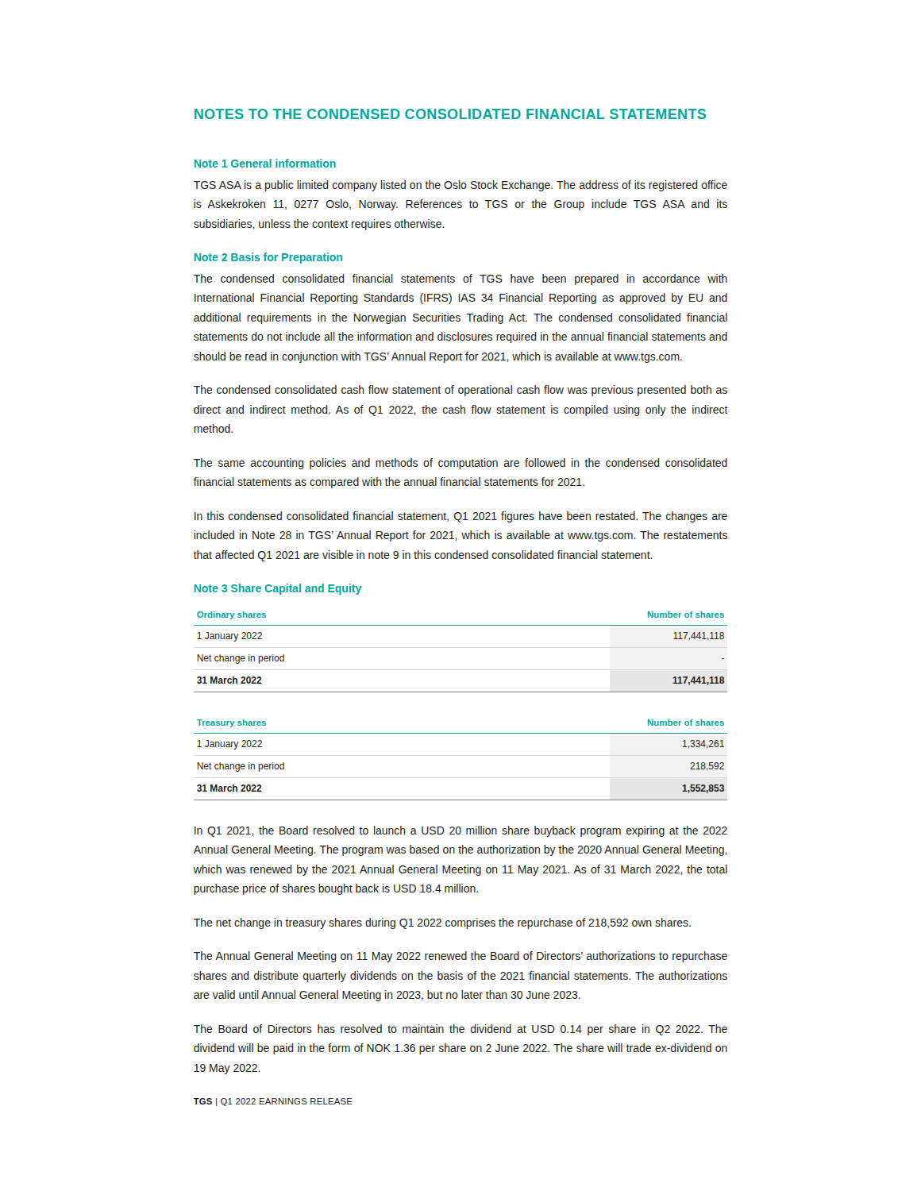NOTES TO THE CONDENSED CONSOLIDATED FINANCIAL STATEMENTS
Note 1 General information
TGS ASA is a public limited company listed on the Oslo Stock Exchange. The address of its registered office is Askekroken 11, 0277 Oslo, Norway. References to TGS or the Group include TGS ASA and its subsidiaries, unless the context requires otherwise.
Note 2 Basis for Preparation
The condensed consolidated financial statements of TGS have been prepared in accordance with International Financial Reporting Standards (IFRS) IAS 34 Financial Reporting as approved by EU and additional requirements in the Norwegian Securities Trading Act. The condensed consolidated financial statements do not include all the information and disclosures required in the annual financial statements and should be read in conjunction with TGS’ Annual Report for 2021, which is available at www.tgs.com.
The condensed consolidated cash flow statement of operational cash flow was previous presented both as direct and indirect method. As of Q1 2022, the cash flow statement is compiled using only the indirect method.
The same accounting policies and methods of computation are followed in the condensed consolidated financial statements as compared with the annual financial statements for 2021.
In this condensed consolidated financial statement, Q1 2021 figures have been restated. The changes are included in Note 28 in TGS’ Annual Report for 2021, which is available at www.tgs.com. The restatements that affected Q1 2021 are visible in note 9 in this condensed consolidated financial statement.
Note 3 Share Capital and Equity
| Ordinary shares | Number of shares |
| --- | --- |
| 1 January 2022 | 117,441,118 |
| Net change in period | - |
| 31 March 2022 | 117,441,118 |
| Treasury shares | Number of shares |
| --- | --- |
| 1 January 2022 | 1,334,261 |
| Net change in period | 218,592 |
| 31 March 2022 | 1,552,853 |
In Q1 2021, the Board resolved to launch a USD 20 million share buyback program expiring at the 2022 Annual General Meeting. The program was based on the authorization by the 2020 Annual General Meeting, which was renewed by the 2021 Annual General Meeting on 11 May 2021. As of 31 March 2022, the total purchase price of shares bought back is USD 18.4 million.
The net change in treasury shares during Q1 2022 comprises the repurchase of 218,592 own shares.
The Annual General Meeting on 11 May 2022 renewed the Board of Directors’ authorizations to repurchase shares and distribute quarterly dividends on the basis of the 2021 financial statements. The authorizations are valid until Annual General Meeting in 2023, but no later than 30 June 2023.
The Board of Directors has resolved to maintain the dividend at USD 0.14 per share in Q2 2022. The dividend will be paid in the form of NOK 1.36 per share on 2 June 2022. The share will trade ex-dividend on 19 May 2022.
TGS | Q1 2022 EARNINGS RELEASE